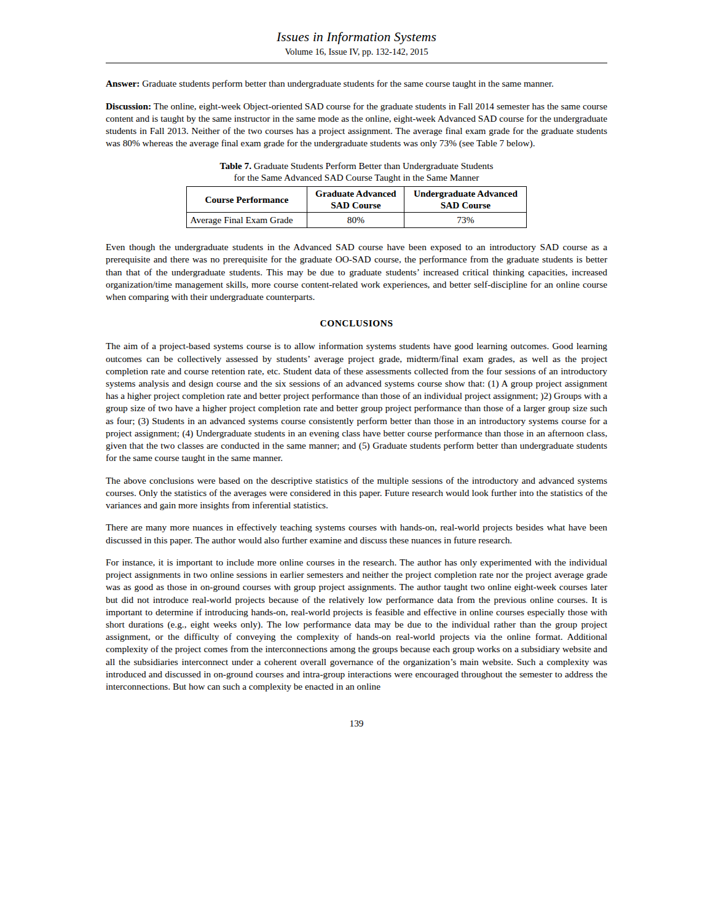Issues in Information Systems
Volume 16, Issue IV, pp. 132-142, 2015
Answer: Graduate students perform better than undergraduate students for the same course taught in the same manner.
Discussion: The online, eight-week Object-oriented SAD course for the graduate students in Fall 2014 semester has the same course content and is taught by the same instructor in the same mode as the online, eight-week Advanced SAD course for the undergraduate students in Fall 2013. Neither of the two courses has a project assignment. The average final exam grade for the graduate students was 80% whereas the average final exam grade for the undergraduate students was only 73% (see Table 7 below).
Table 7. Graduate Students Perform Better than Undergraduate Students
for the Same Advanced SAD Course Taught in the Same Manner
| Course Performance | Graduate Advanced SAD Course | Undergraduate Advanced SAD Course |
| --- | --- | --- |
| Average Final Exam Grade | 80% | 73% |
Even though the undergraduate students in the Advanced SAD course have been exposed to an introductory SAD course as a prerequisite and there was no prerequisite for the graduate OO-SAD course, the performance from the graduate students is better than that of the undergraduate students. This may be due to graduate students’ increased critical thinking capacities, increased organization/time management skills, more course content-related work experiences, and better self-discipline for an online course when comparing with their undergraduate counterparts.
CONCLUSIONS
The aim of a project-based systems course is to allow information systems students have good learning outcomes. Good learning outcomes can be collectively assessed by students’ average project grade, midterm/final exam grades, as well as the project completion rate and course retention rate, etc. Student data of these assessments collected from the four sessions of an introductory systems analysis and design course and the six sessions of an advanced systems course show that: (1) A group project assignment has a higher project completion rate and better project performance than those of an individual project assignment; )2) Groups with a group size of two have a higher project completion rate and better group project performance than those of a larger group size such as four; (3) Students in an advanced systems course consistently perform better than those in an introductory systems course for a project assignment; (4) Undergraduate students in an evening class have better course performance than those in an afternoon class, given that the two classes are conducted in the same manner; and (5) Graduate students perform better than undergraduate students for the same course taught in the same manner.
The above conclusions were based on the descriptive statistics of the multiple sessions of the introductory and advanced systems courses. Only the statistics of the averages were considered in this paper. Future research would look further into the statistics of the variances and gain more insights from inferential statistics.
There are many more nuances in effectively teaching systems courses with hands-on, real-world projects besides what have been discussed in this paper. The author would also further examine and discuss these nuances in future research.
For instance, it is important to include more online courses in the research. The author has only experimented with the individual project assignments in two online sessions in earlier semesters and neither the project completion rate nor the project average grade was as good as those in on-ground courses with group project assignments. The author taught two online eight-week courses later but did not introduce real-world projects because of the relatively low performance data from the previous online courses. It is important to determine if introducing hands-on, real-world projects is feasible and effective in online courses especially those with short durations (e.g., eight weeks only). The low performance data may be due to the individual rather than the group project assignment, or the difficulty of conveying the complexity of hands-on real-world projects via the online format. Additional complexity of the project comes from the interconnections among the groups because each group works on a subsidiary website and all the subsidiaries interconnect under a coherent overall governance of the organization’s main website. Such a complexity was introduced and discussed in on-ground courses and intra-group interactions were encouraged throughout the semester to address the interconnections. But how can such a complexity be enacted in an online
139